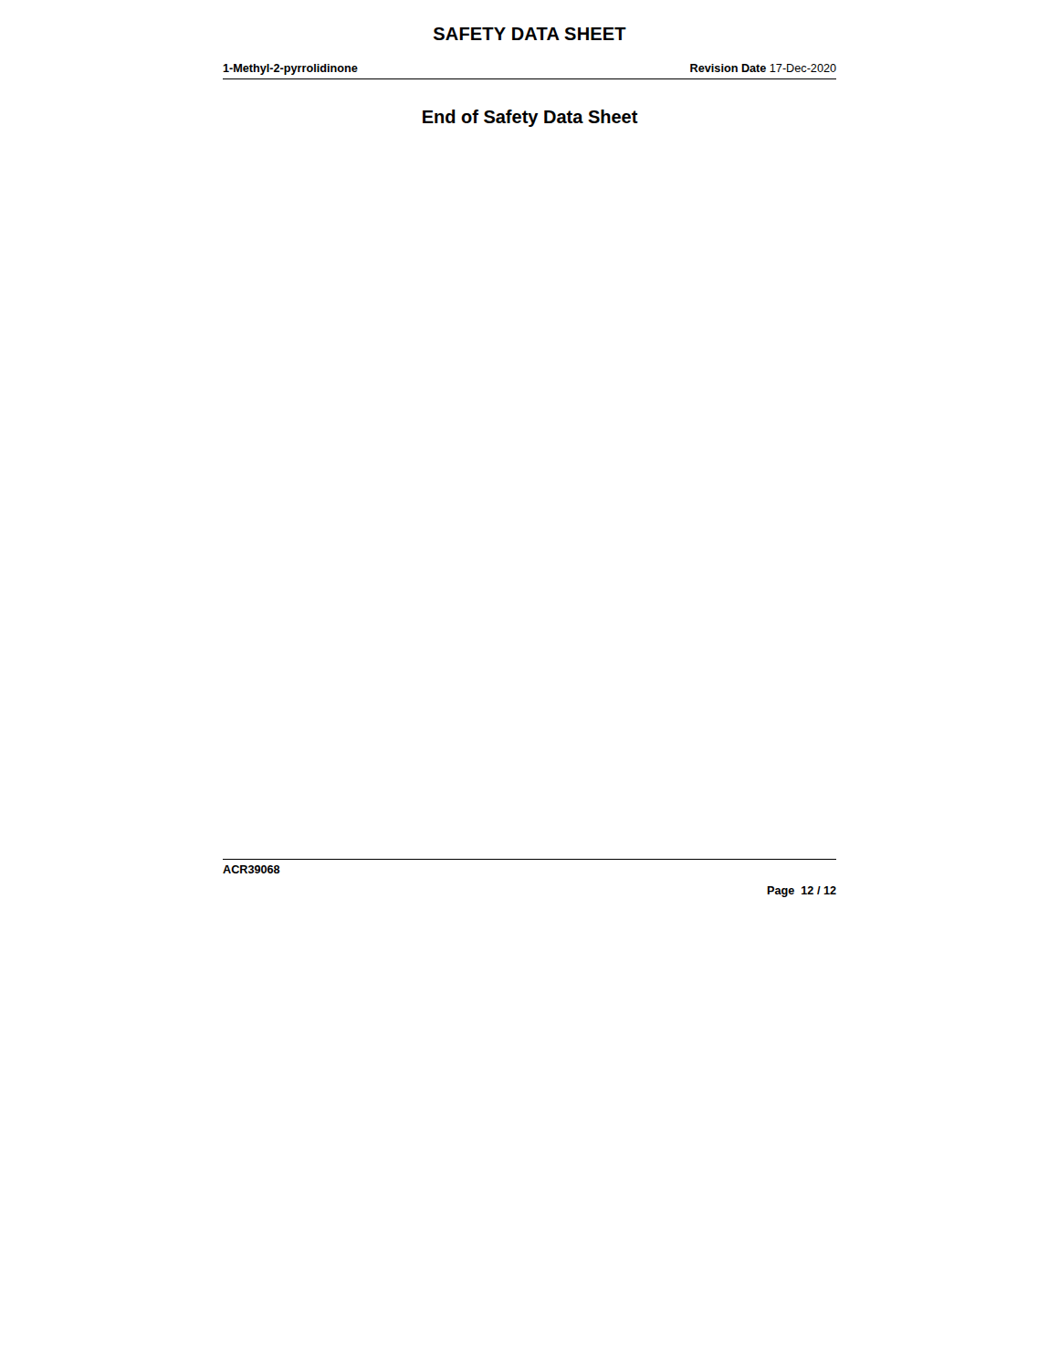SAFETY DATA SHEET
1-Methyl-2-pyrrolidinone
Revision Date 17-Dec-2020
End of Safety Data Sheet
ACR39068
Page 12 / 12